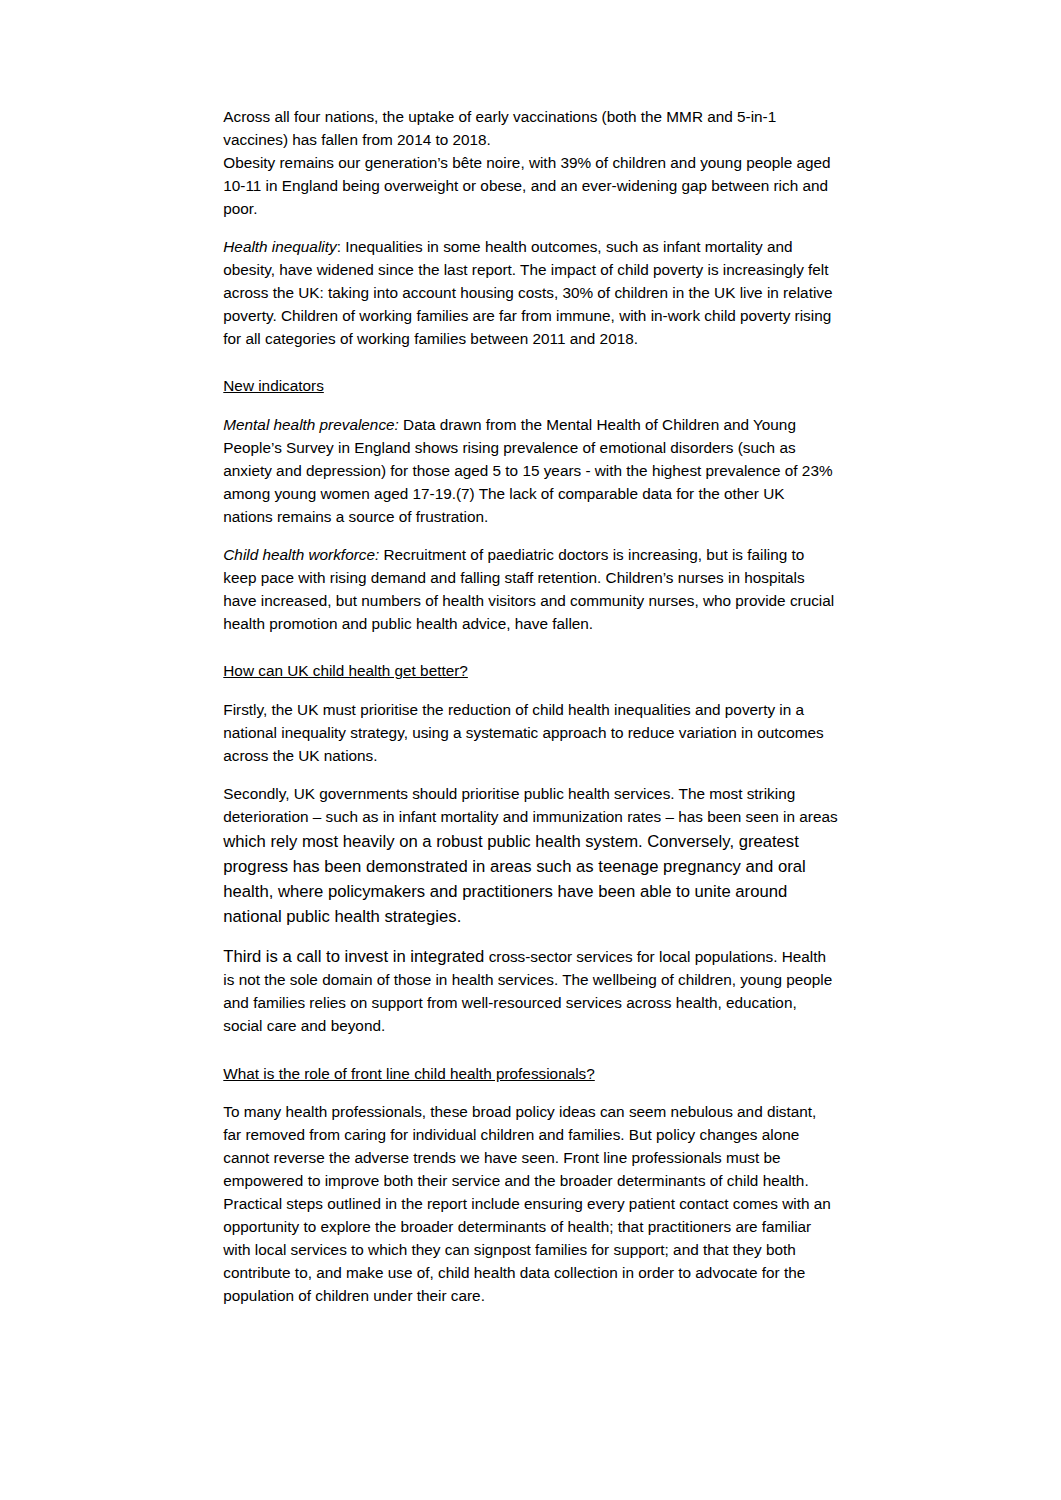Across all four nations, the uptake of early vaccinations (both the MMR and 5-in-1 vaccines) has fallen from 2014 to 2018.
Obesity remains our generation’s bête noire, with 39% of children and young people aged 10-11 in England being overweight or obese, and an ever-widening gap between rich and poor.
Health inequality: Inequalities in some health outcomes, such as infant mortality and obesity, have widened since the last report. The impact of child poverty is increasingly felt across the UK: taking into account housing costs, 30% of children in the UK live in relative poverty. Children of working families are far from immune, with in-work child poverty rising for all categories of working families between 2011 and 2018.
New indicators
Mental health prevalence: Data drawn from the Mental Health of Children and Young People’s Survey in England shows rising prevalence of emotional disorders (such as anxiety and depression) for those aged 5 to 15 years - with the highest prevalence of 23% among young women aged 17-19.(7) The lack of comparable data for the other UK nations remains a source of frustration.
Child health workforce: Recruitment of paediatric doctors is increasing, but is failing to keep pace with rising demand and falling staff retention. Children’s nurses in hospitals have increased, but numbers of health visitors and community nurses, who provide crucial health promotion and public health advice, have fallen.
How can UK child health get better?
Firstly, the UK must prioritise the reduction of child health inequalities and poverty in a national inequality strategy, using a systematic approach to reduce variation in outcomes across the UK nations.
Secondly, UK governments should prioritise public health services. The most striking deterioration – such as in infant mortality and immunization rates – has been seen in areas which rely most heavily on a robust public health system. Conversely, greatest progress has been demonstrated in areas such as teenage pregnancy and oral health, where policymakers and practitioners have been able to unite around national public health strategies.
Third is a call to invest in integrated cross-sector services for local populations. Health is not the sole domain of those in health services. The wellbeing of children, young people and families relies on support from well-resourced services across health, education, social care and beyond.
What is the role of front line child health professionals?
To many health professionals, these broad policy ideas can seem nebulous and distant, far removed from caring for individual children and families. But policy changes alone cannot reverse the adverse trends we have seen. Front line professionals must be empowered to improve both their service and the broader determinants of child health. Practical steps outlined in the report include ensuring every patient contact comes with an opportunity to explore the broader determinants of health; that practitioners are familiar with local services to which they can signpost families for support; and that they both contribute to, and make use of, child health data collection in order to advocate for the population of children under their care.